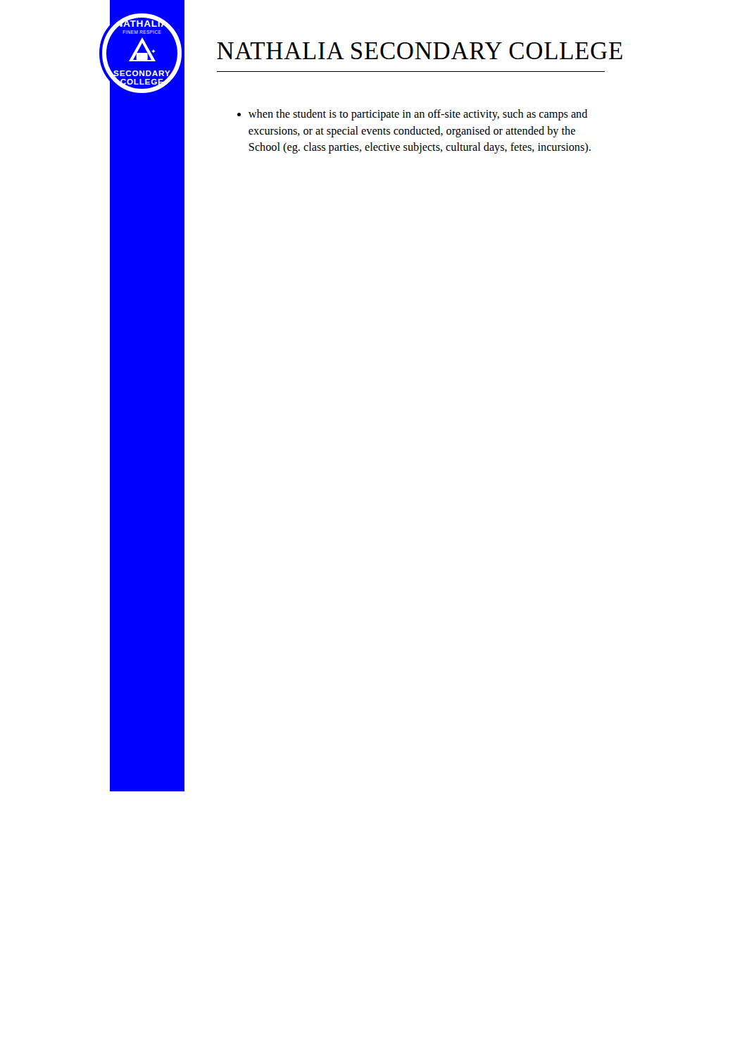NATHALIA
FINEM RESPICE
✦
SECONDARY COLLEGE
NATHALIA SECONDARY COLLEGE
when the student is to participate in an off-site activity, such as camps and excursions, or at special events conducted, organised or attended by the School (eg. class parties, elective subjects, cultural days, fetes, incursions).